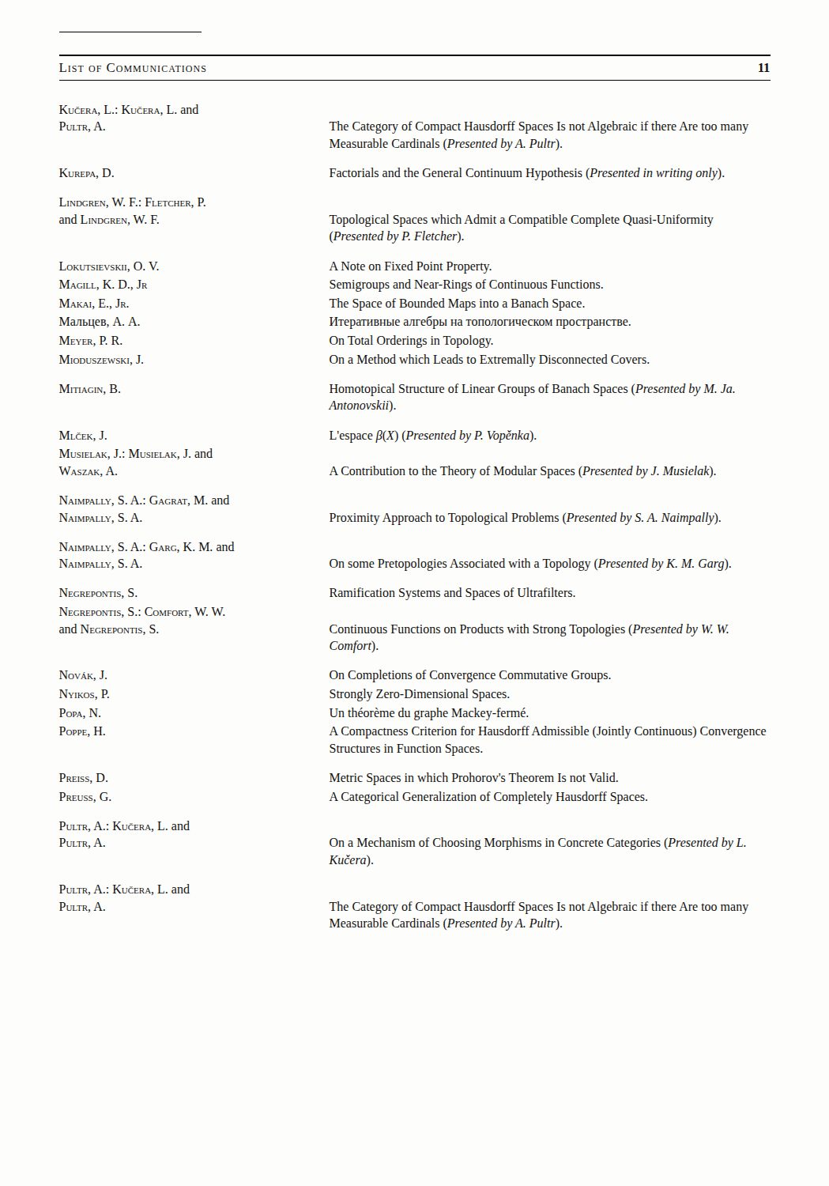List of Communications 11
| Kučera, L. : Kučera, L. and | |
| Pultr, A. | The Category of Compact Hausdorff Spaces Is not Algebraic if there Are too many Measurable Cardinals ( Presented by A. Pultr ). |
| Kurepa, D. | Factorials and the General Continuum Hypothesis ( Presented in writing only ). |
| Lindgren, W. F. : Fletcher, P. | |
| and Lindgren, W. F. | Topological Spaces which Admit a Compatible Complete Quasi-Uniformity ( Presented by P. Fletcher ). |
| Lokutsievskii, O. V. | A Note on Fixed Point Property. |
| Magill, K. D., Jr | Semigroups and Near-Rings of Continuous Functions. |
| Makai, E., Jr. | The Space of Bounded Maps into a Banach Space. |
| Мальцев, А. А. | Итеративные алгебры на топологическом пространстве. |
| Meyer, P. R. | On Total Orderings in Topology. |
| Mioduszewski, J. | On a Method which Leads to Extremally Disconnected Covers. |
| Mitiagin, B. | Homotopical Structure of Linear Groups of Banach Spaces ( Presented by M. Ja. Antonovskii ). |
| Mlček, J. | L'espace β ( X ) ( Presented by P. Vopěnka ). |
| Musielak, J. : Musielak, J. and | |
| Waszak, A. | A Contribution to the Theory of Modular Spaces ( Presented by J. Musielak ). |
| Naimpally, S. A. : Gagrat, M. and | |
| Naimpally, S. A. | Proximity Approach to Topological Problems ( Presented by S. A. Naimpally ). |
| Naimpally, S. A. : Garg, K. M. and | |
| Naimpally, S. A. | On some Pretopologies Associated with a Topology ( Presented by K. M. Garg ). |
| Negrepontis, S. | Ramification Systems and Spaces of Ultrafilters. |
| Negrepontis, S. : Comfort, W. W. | |
| and Negrepontis, S. | Continuous Functions on Products with Strong Topologies ( Presented by W. W. Comfort ). |
| Novák, J. | On Completions of Convergence Commutative Groups. |
| Nyikos, P. | Strongly Zero-Dimensional Spaces. |
| Popa, N. | Un théorème du graphe Mackey-fermé. |
| Poppe, H. | A Compactness Criterion for Hausdorff Admissible (Jointly Continuous) Convergence Structures in Function Spaces. |
| Preiss, D. | Metric Spaces in which Prohorov's Theorem Is not Valid. |
| Preuss, G. | A Categorical Generalization of Completely Hausdorff Spaces. |
| Pultr, A. : Kučera, L. and | |
| Pultr, A. | On a Mechanism of Choosing Morphisms in Concrete Categories ( Presented by L. Kučera ). |
| Pultr, A. : Kučera, L. and | |
| Pultr, A. | The Category of Compact Hausdorff Spaces Is not Algebraic if there Are too many Measurable Cardinals ( Presented by A. Pultr ). |